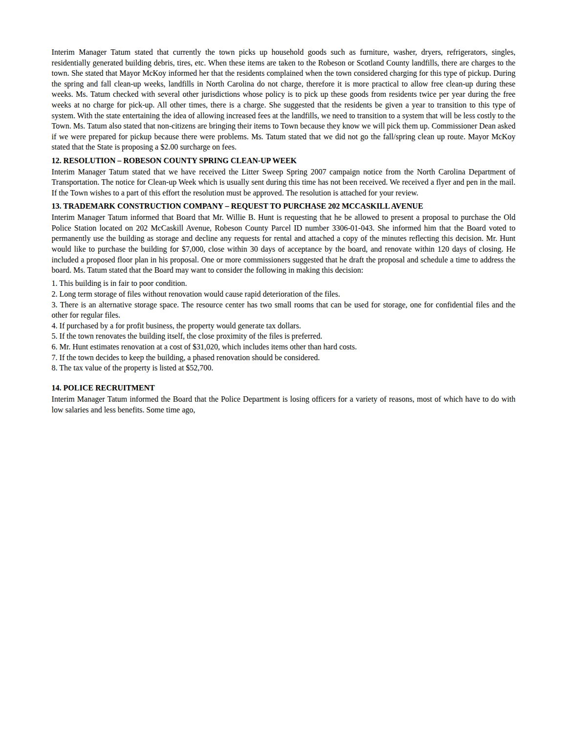Interim Manager Tatum stated that currently the town picks up household goods such as furniture, washer, dryers, refrigerators, singles, residentially generated building debris, tires, etc. When these items are taken to the Robeson or Scotland County landfills, there are charges to the town. She stated that Mayor McKoy informed her that the residents complained when the town considered charging for this type of pickup. During the spring and fall clean-up weeks, landfills in North Carolina do not charge, therefore it is more practical to allow free clean-up during these weeks. Ms. Tatum checked with several other jurisdictions whose policy is to pick up these goods from residents twice per year during the free weeks at no charge for pick-up. All other times, there is a charge. She suggested that the residents be given a year to transition to this type of system. With the state entertaining the idea of allowing increased fees at the landfills, we need to transition to a system that will be less costly to the Town. Ms. Tatum also stated that non-citizens are bringing their items to Town because they know we will pick them up. Commissioner Dean asked if we were prepared for pickup because there were problems. Ms. Tatum stated that we did not go the fall/spring clean up route. Mayor McKoy stated that the State is proposing a $2.00 surcharge on fees.
12. Resolution – Robeson County Spring Clean-Up Week
Interim Manager Tatum stated that we have received the Litter Sweep Spring 2007 campaign notice from the North Carolina Department of Transportation. The notice for Clean-up Week which is usually sent during this time has not been received. We received a flyer and pen in the mail. If the Town wishes to a part of this effort the resolution must be approved. The resolution is attached for your review.
13. Trademark Construction Company – Request to Purchase 202 McCaskill Avenue
Interim Manager Tatum informed that Board that Mr. Willie B. Hunt is requesting that he be allowed to present a proposal to purchase the Old Police Station located on 202 McCaskill Avenue, Robeson County Parcel ID number 3306-01-043. She informed him that the Board voted to permanently use the building as storage and decline any requests for rental and attached a copy of the minutes reflecting this decision. Mr. Hunt would like to purchase the building for $7,000, close within 30 days of acceptance by the board, and renovate within 120 days of closing. He included a proposed floor plan in his proposal. One or more commissioners suggested that he draft the proposal and schedule a time to address the board. Ms. Tatum stated that the Board may want to consider the following in making this decision:
1. This building is in fair to poor condition.
2. Long term storage of files without renovation would cause rapid deterioration of the files.
3. There is an alternative storage space. The resource center has two small rooms that can be used for storage, one for confidential files and the other for regular files.
4. If purchased by a for profit business, the property would generate tax dollars.
5. If the town renovates the building itself, the close proximity of the files is preferred.
6. Mr. Hunt estimates renovation at a cost of $31,020, which includes items other than hard costs.
7. If the town decides to keep the building, a phased renovation should be considered.
8. The tax value of the property is listed at $52,700.
14. Police Recruitment
Interim Manager Tatum informed the Board that the Police Department is losing officers for a variety of reasons, most of which have to do with low salaries and less benefits. Some time ago,